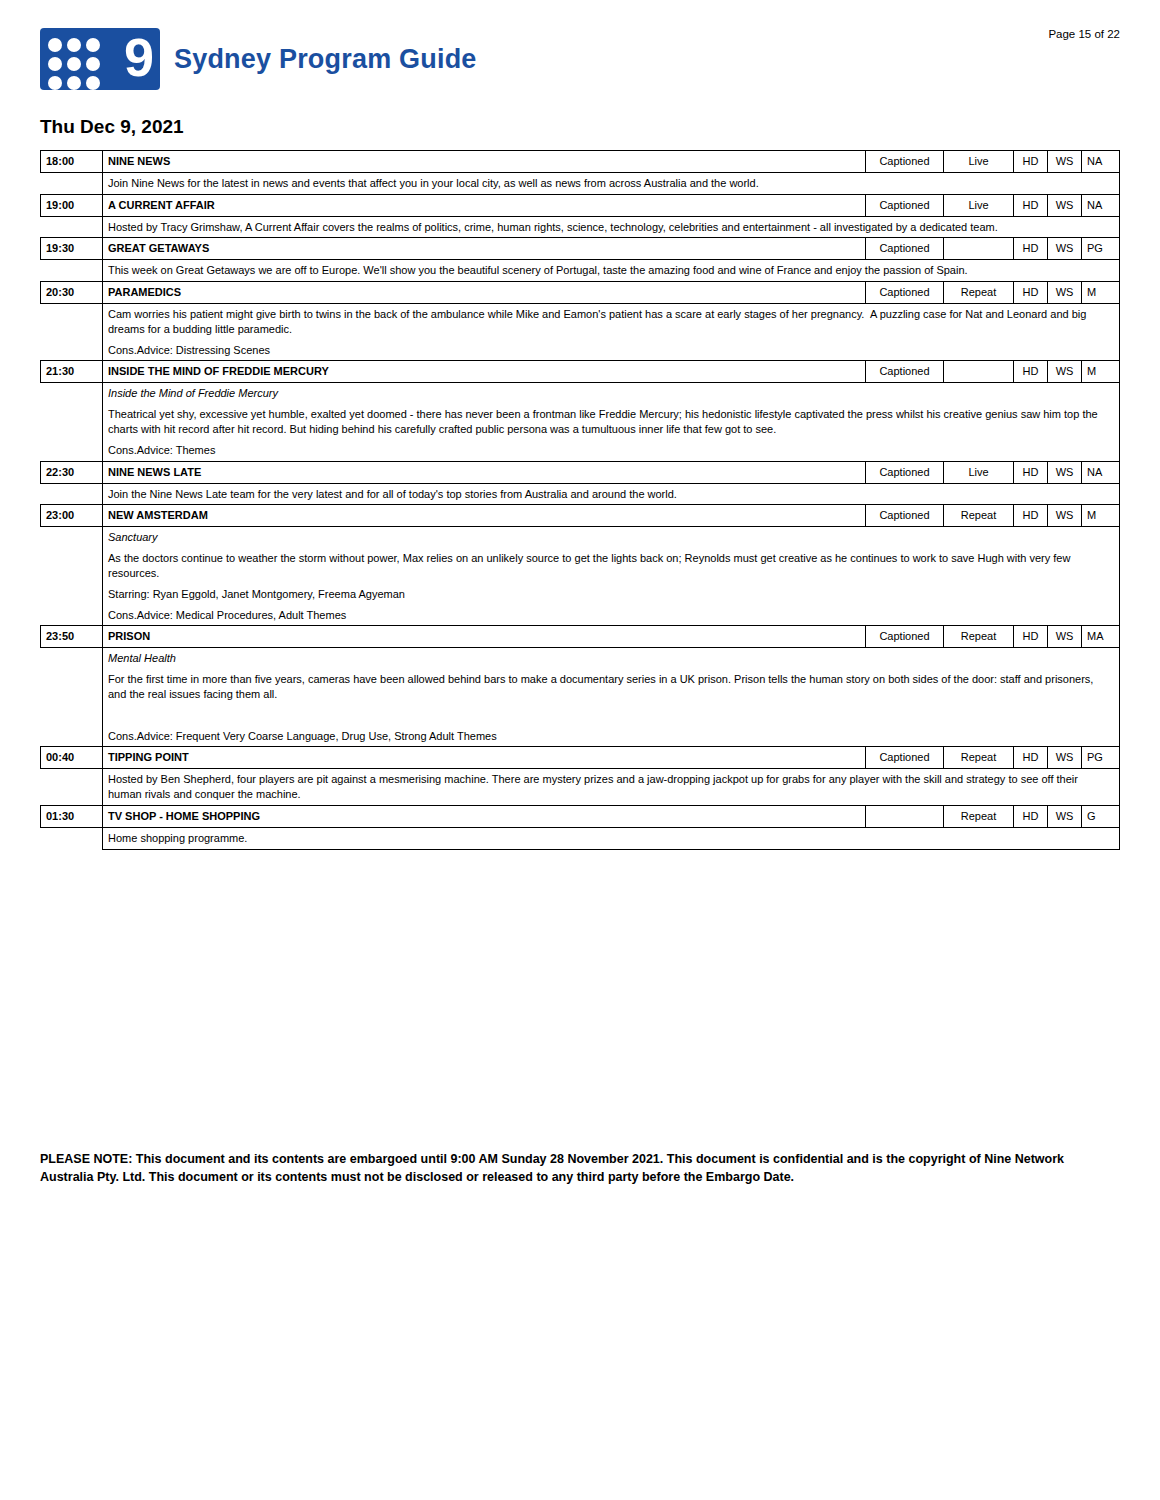Page 15 of 22
9
Sydney Program Guide
Thu Dec 9, 2021
| 18:00 | NINE NEWS | Captioned | Live | HD | WS | NA |
| | Join Nine News for the latest in news and events that affect you in your local city, as well as news from across Australia and the world. |
| 19:00 | A CURRENT AFFAIR | Captioned | Live | HD | WS | NA |
| | Hosted by Tracy Grimshaw, A Current Affair covers the realms of politics, crime, human rights, science, technology, celebrities and entertainment - all investigated by a dedicated team. |
| 19:30 | GREAT GETAWAYS | Captioned | | HD | WS | PG |
| | This week on Great Getaways we are off to Europe. We'll show you the beautiful scenery of Portugal, taste the amazing food and wine of France and enjoy the passion of Spain. |
| 20:30 | PARAMEDICS | Captioned | Repeat | HD | WS | M |
| | Cam worries his patient might give birth to twins in the back of the ambulance while Mike and Eamon's patient has a scare at early stages of her pregnancy. A puzzling case for Nat and Leonard and big dreams for a budding little paramedic. Cons.Advice: Distressing Scenes |
| 21:30 | INSIDE THE MIND OF FREDDIE MERCURY | Captioned | | HD | WS | M |
| | Inside the Mind of Freddie Mercury Theatrical yet shy, excessive yet humble, exalted yet doomed - there has never been a frontman like Freddie Mercury; his hedonistic lifestyle captivated the press whilst his creative genius saw him top the charts with hit record after hit record. But hiding behind his carefully crafted public persona was a tumultuous inner life that few got to see. Cons.Advice: Themes |
| 22:30 | NINE NEWS LATE | Captioned | Live | HD | WS | NA |
| | Join the Nine News Late team for the very latest and for all of today's top stories from Australia and around the world. |
| 23:00 | NEW AMSTERDAM | Captioned | Repeat | HD | WS | M |
| | Sanctuary As the doctors continue to weather the storm without power, Max relies on an unlikely source to get the lights back on; Reynolds must get creative as he continues to work to save Hugh with very few resources. Starring: Ryan Eggold, Janet Montgomery, Freema Agyeman Cons.Advice: Medical Procedures, Adult Themes |
| 23:50 | PRISON | Captioned | Repeat | HD | WS | MA |
| | Mental Health For the first time in more than five years, cameras have been allowed behind bars to make a documentary series in a UK prison. Prison tells the human story on both sides of the door: staff and prisoners, and the real issues facing them all. Cons.Advice: Frequent Very Coarse Language, Drug Use, Strong Adult Themes |
| 00:40 | TIPPING POINT | Captioned | Repeat | HD | WS | PG |
| | Hosted by Ben Shepherd, four players are pit against a mesmerising machine. There are mystery prizes and a jaw-dropping jackpot up for grabs for any player with the skill and strategy to see off their human rivals and conquer the machine. |
| 01:30 | TV SHOP - HOME SHOPPING | | Repeat | HD | WS | G |
| | Home shopping programme. |
PLEASE NOTE: This document and its contents are embargoed until 9:00 AM Sunday 28 November 2021. This document is confidential and is the copyright of Nine Network Australia Pty. Ltd. This document or its contents must not be disclosed or released to any third party before the Embargo Date.